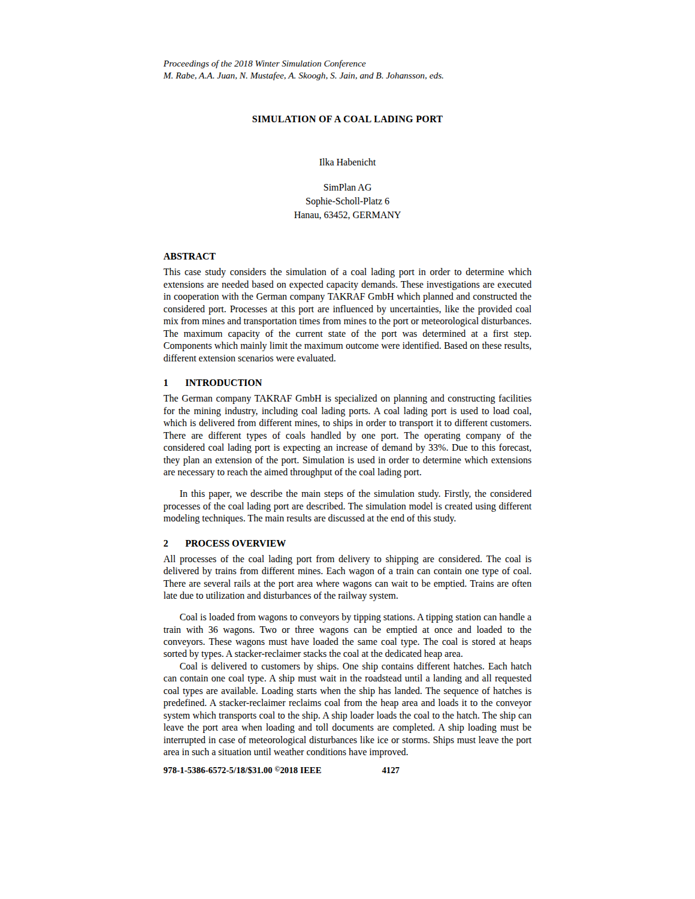Proceedings of the 2018 Winter Simulation Conference
M. Rabe, A.A. Juan, N. Mustafee, A. Skoogh, S. Jain, and B. Johansson, eds.
Simulation of a Coal Lading Port
Ilka Habenicht
SimPlan AG
Sophie-Scholl-Platz 6
Hanau, 63452, GERMANY
Abstract
This case study considers the simulation of a coal lading port in order to determine which extensions are needed based on expected capacity demands. These investigations are executed in cooperation with the German company TAKRAF GmbH which planned and constructed the considered port. Processes at this port are influenced by uncertainties, like the provided coal mix from mines and transportation times from mines to the port or meteorological disturbances. The maximum capacity of the current state of the port was determined at a first step. Components which mainly limit the maximum outcome were identified. Based on these results, different extension scenarios were evaluated.
1 Introduction
The German company TAKRAF GmbH is specialized on planning and constructing facilities for the mining industry, including coal lading ports. A coal lading port is used to load coal, which is delivered from different mines, to ships in order to transport it to different customers. There are different types of coals handled by one port. The operating company of the considered coal lading port is expecting an increase of demand by 33%. Due to this forecast, they plan an extension of the port. Simulation is used in order to determine which extensions are necessary to reach the aimed throughput of the coal lading port.
In this paper, we describe the main steps of the simulation study. Firstly, the considered processes of the coal lading port are described. The simulation model is created using different modeling techniques. The main results are discussed at the end of this study.
2 Process Overview
All processes of the coal lading port from delivery to shipping are considered. The coal is delivered by trains from different mines. Each wagon of a train can contain one type of coal. There are several rails at the port area where wagons can wait to be emptied. Trains are often late due to utilization and disturbances of the railway system.
Coal is loaded from wagons to conveyors by tipping stations. A tipping station can handle a train with 36 wagons. Two or three wagons can be emptied at once and loaded to the conveyors. These wagons must have loaded the same coal type. The coal is stored at heaps sorted by types. A stacker-reclaimer stacks the coal at the dedicated heap area.
Coal is delivered to customers by ships. One ship contains different hatches. Each hatch can contain one coal type. A ship must wait in the roadstead until a landing and all requested coal types are available. Loading starts when the ship has landed. The sequence of hatches is predefined. A stacker-reclaimer reclaims coal from the heap area and loads it to the conveyor system which transports coal to the ship. A ship loader loads the coal to the hatch. The ship can leave the port area when loading and toll documents are completed. A ship loading must be interrupted in case of meteorological disturbances like ice or storms. Ships must leave the port area in such a situation until weather conditions have improved.
978-1-5386-6572-5/18/$31.00 ©2018 IEEE 4127